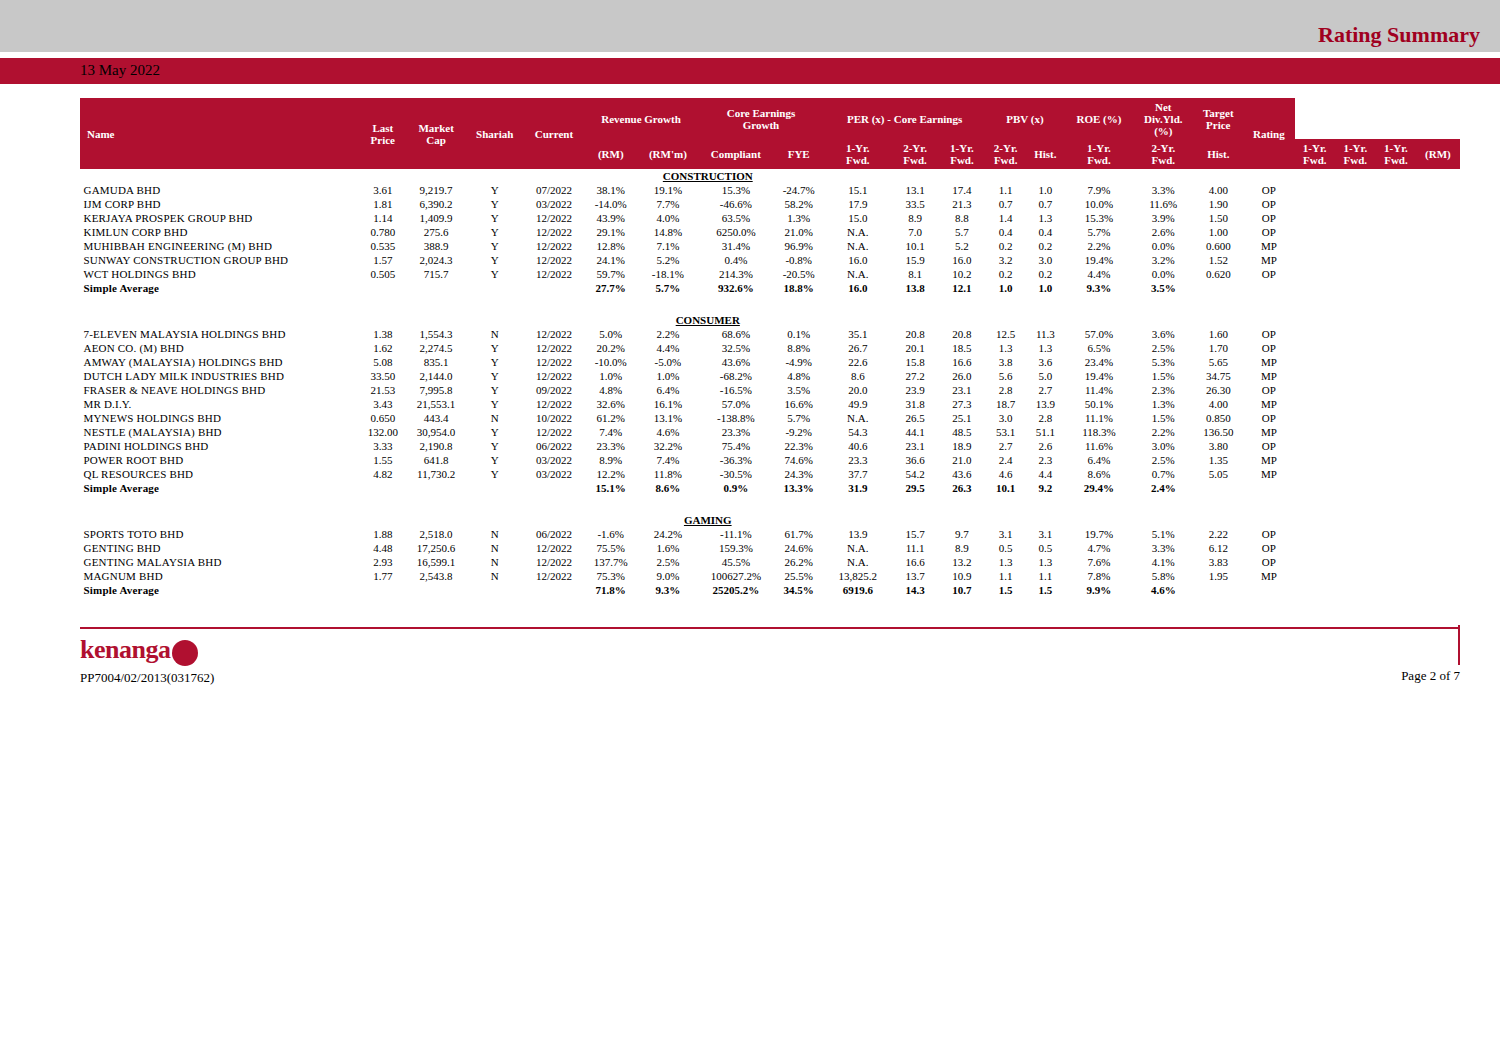Rating Summary
13 May 2022
| Name | Last Price | Market Cap | Shariah | Current | Revenue Growth | Core Earnings Growth | PER (x) - Core Earnings | PBV (x) | ROE (%) | Net Div.Yld. (%) | Target Price | Rating |
| --- | --- | --- | --- | --- | --- | --- | --- | --- | --- | --- | --- | --- |
| (RM) | (RM'm) | Compliant | FYE | 1-Yr. Fwd. | 2-Yr. Fwd. | 1-Yr. Fwd. | 2-Yr. Fwd. | Hist. | 1-Yr. Fwd. | 2-Yr. Fwd. | Hist. | 1-Yr. Fwd. | 1-Yr. Fwd. | 1-Yr. Fwd. | (RM) |
| CONSTRUCTION |
| GAMUDA BHD | 3.61 | 9,219.7 | Y | 07/2022 | 38.1% | 19.1% | 15.3% | -24.7% | 15.1 | 13.1 | 17.4 | 1.1 | 1.0 | 7.9% | 3.3% | 4.00 | OP |
| IJM CORP BHD | 1.81 | 6,390.2 | Y | 03/2022 | -14.0% | 7.7% | -46.6% | 58.2% | 17.9 | 33.5 | 21.3 | 0.7 | 0.7 | 10.0% | 11.6% | 1.90 | OP |
| KERJAYA PROSPEK GROUP BHD | 1.14 | 1,409.9 | Y | 12/2022 | 43.9% | 4.0% | 63.5% | 1.3% | 15.0 | 8.9 | 8.8 | 1.4 | 1.3 | 15.3% | 3.9% | 1.50 | OP |
| KIMLUN CORP BHD | 0.780 | 275.6 | Y | 12/2022 | 29.1% | 14.8% | 6250.0% | 21.0% | N.A. | 7.0 | 5.7 | 0.4 | 0.4 | 5.7% | 2.6% | 1.00 | OP |
| MUHIBBAH ENGINEERING (M) BHD | 0.535 | 388.9 | Y | 12/2022 | 12.8% | 7.1% | 31.4% | 96.9% | N.A. | 10.1 | 5.2 | 0.2 | 0.2 | 2.2% | 0.0% | 0.600 | MP |
| SUNWAY CONSTRUCTION GROUP BHD | 1.57 | 2,024.3 | Y | 12/2022 | 24.1% | 5.2% | 0.4% | -0.8% | 16.0 | 15.9 | 16.0 | 3.2 | 3.0 | 19.4% | 3.2% | 1.52 | MP |
| WCT HOLDINGS BHD | 0.505 | 715.7 | Y | 12/2022 | 59.7% | -18.1% | 214.3% | -20.5% | N.A. | 8.1 | 10.2 | 0.2 | 0.2 | 4.4% | 0.0% | 0.620 | OP |
| Simple Average | | | | | 27.7% | 5.7% | 932.6% | 18.8% | 16.0 | 13.8 | 12.1 | 1.0 | 1.0 | 9.3% | 3.5% | | |
| CONSUMER |
| 7-ELEVEN MALAYSIA HOLDINGS BHD | 1.38 | 1,554.3 | N | 12/2022 | 5.0% | 2.2% | 68.6% | 0.1% | 35.1 | 20.8 | 20.8 | 12.5 | 11.3 | 57.0% | 3.6% | 1.60 | OP |
| AEON CO. (M) BHD | 1.62 | 2,274.5 | Y | 12/2022 | 20.2% | 4.4% | 32.5% | 8.8% | 26.7 | 20.1 | 18.5 | 1.3 | 1.3 | 6.5% | 2.5% | 1.70 | OP |
| AMWAY (MALAYSIA) HOLDINGS BHD | 5.08 | 835.1 | Y | 12/2022 | -10.0% | -5.0% | 43.6% | -4.9% | 22.6 | 15.8 | 16.6 | 3.8 | 3.6 | 23.4% | 5.3% | 5.65 | MP |
| DUTCH LADY MILK INDUSTRIES BHD | 33.50 | 2,144.0 | Y | 12/2022 | 1.0% | 1.0% | -68.2% | 4.8% | 8.6 | 27.2 | 26.0 | 5.6 | 5.0 | 19.4% | 1.5% | 34.75 | MP |
| FRASER & NEAVE HOLDINGS BHD | 21.53 | 7,995.8 | Y | 09/2022 | 4.8% | 6.4% | -16.5% | 3.5% | 20.0 | 23.9 | 23.1 | 2.8 | 2.7 | 11.4% | 2.3% | 26.30 | OP |
| MR D.I.Y. | 3.43 | 21,553.1 | Y | 12/2022 | 32.6% | 16.1% | 57.0% | 16.6% | 49.9 | 31.8 | 27.3 | 18.7 | 13.9 | 50.1% | 1.3% | 4.00 | MP |
| MYNEWS HOLDINGS BHD | 0.650 | 443.4 | N | 10/2022 | 61.2% | 13.1% | -138.8% | 5.7% | N.A. | 26.5 | 25.1 | 3.0 | 2.8 | 11.1% | 1.5% | 0.850 | OP |
| NESTLE (MALAYSIA) BHD | 132.00 | 30,954.0 | Y | 12/2022 | 7.4% | 4.6% | 23.3% | -9.2% | 54.3 | 44.1 | 48.5 | 53.1 | 51.1 | 118.3% | 2.2% | 136.50 | MP |
| PADINI HOLDINGS BHD | 3.33 | 2,190.8 | Y | 06/2022 | 23.3% | 32.2% | 75.4% | 22.3% | 40.6 | 23.1 | 18.9 | 2.7 | 2.6 | 11.6% | 3.0% | 3.80 | OP |
| POWER ROOT BHD | 1.55 | 641.8 | Y | 03/2022 | 8.9% | 7.4% | -36.3% | 74.6% | 23.3 | 36.6 | 21.0 | 2.4 | 2.3 | 6.4% | 2.5% | 1.35 | MP |
| QL RESOURCES BHD | 4.82 | 11,730.2 | Y | 03/2022 | 12.2% | 11.8% | -30.5% | 24.3% | 37.7 | 54.2 | 43.6 | 4.6 | 4.4 | 8.6% | 0.7% | 5.05 | MP |
| Simple Average | | | | | 15.1% | 8.6% | 0.9% | 13.3% | 31.9 | 29.5 | 26.3 | 10.1 | 9.2 | 29.4% | 2.4% | | |
| GAMING |
| SPORTS TOTO BHD | 1.88 | 2,518.0 | N | 06/2022 | -1.6% | 24.2% | -11.1% | 61.7% | 13.9 | 15.7 | 9.7 | 3.1 | 3.1 | 19.7% | 5.1% | 2.22 | OP |
| GENTING BHD | 4.48 | 17,250.6 | N | 12/2022 | 75.5% | 1.6% | 159.3% | 24.6% | N.A. | 11.1 | 8.9 | 0.5 | 0.5 | 4.7% | 3.3% | 6.12 | OP |
| GENTING MALAYSIA BHD | 2.93 | 16,599.1 | N | 12/2022 | 137.7% | 2.5% | 45.5% | 26.2% | N.A. | 16.6 | 13.2 | 1.3 | 1.3 | 7.6% | 4.1% | 3.83 | OP |
| MAGNUM BHD | 1.77 | 2,543.8 | N | 12/2022 | 75.3% | 9.0% | 100627.2% | 25.5% | 13,825.2 | 13.7 | 10.9 | 1.1 | 1.1 | 7.8% | 5.8% | 1.95 | MP |
| Simple Average | | | | | 71.8% | 9.3% | 25205.2% | 34.5% | 6919.6 | 14.3 | 10.7 | 1.5 | 1.5 | 9.9% | 4.6% | | |
kenanga
PP7004/02/2013(031762)
Page 2 of 7